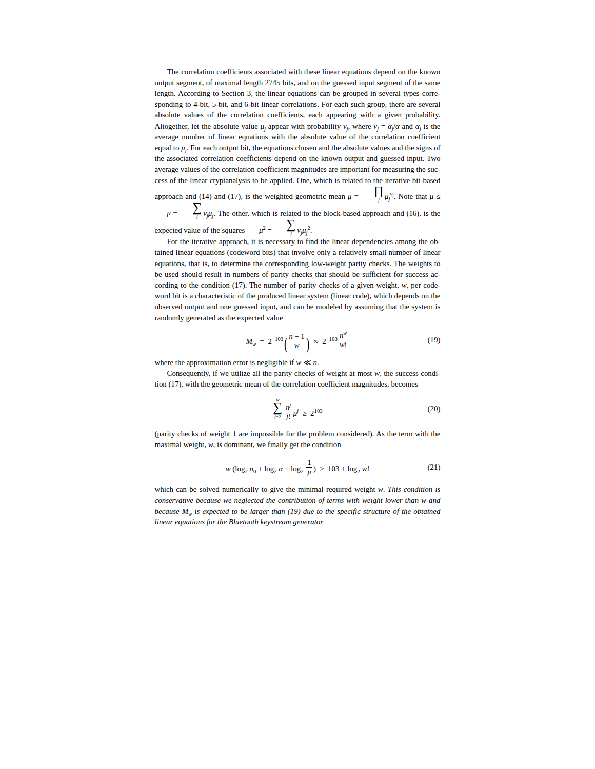The correlation coefficients associated with these linear equations depend on the known output segment, of maximal length 2745 bits, and on the guessed input segment of the same length. According to Section 3, the linear equations can be grouped in several types corresponding to 4-bit, 5-bit, and 6-bit linear correlations. For each such group, there are several absolute values of the correlation coefficients, each appearing with a given probability. Altogether, let the absolute value μj appear with probability νj, where νj = αj/α and αj is the average number of linear equations with the absolute value of the correlation coefficient equal to μj. For each output bit, the equations chosen and the absolute values and the signs of the associated correlation coefficients depend on the known output and guessed input. Two average values of the correlation coefficient magnitudes are important for measuring the success of the linear cryptanalysis to be applied. One, which is related to the iterative bit-based approach and (14) and (17), is the weighted geometric mean μ = ∏j μjνj. Note that μ ≤ μ = ∑j νjμj. The other, which is related to the block-based approach and (16), is the expected value of the squares μ2 = ∑j νjμj2.
For the iterative approach, it is necessary to find the linear dependencies among the obtained linear equations (codeword bits) that involve only a relatively small number of linear equations, that is, to determine the corresponding low-weight parity checks. The weights to be used should result in numbers of parity checks that should be sufficient for success according to the condition (17). The number of parity checks of a given weight, w, per codeword bit is a characteristic of the produced linear system (linear code), which depends on the observed output and one guessed input, and can be modeled by assuming that the system is randomly generated as the expected value
Mw = 2−103(n − 1 w) ≈ 2−103nw w! (19)
where the approximation error is negligible if w ≪ n.
Consequently, if we utilize all the parity checks of weight at most w, the success condition (17), with the geometric mean of the correlation coefficient magnitudes, becomes
w∑j=2 nj j!μj ≥ 2103 (20)
(parity checks of weight 1 are impossible for the problem considered). As the term with the maximal weight, w, is dominant, we finally get the condition
w (log2 n0 + log2 α − log2 1 μ) ≥ 103 + log2 w! (21)
which can be solved numerically to give the minimal required weight w. This condition is conservative because we neglected the contribution of terms with weight lower than w and because Mw is expected to be larger than (19) due to the specific structure of the obtained linear equations for the Bluetooth keystream generator